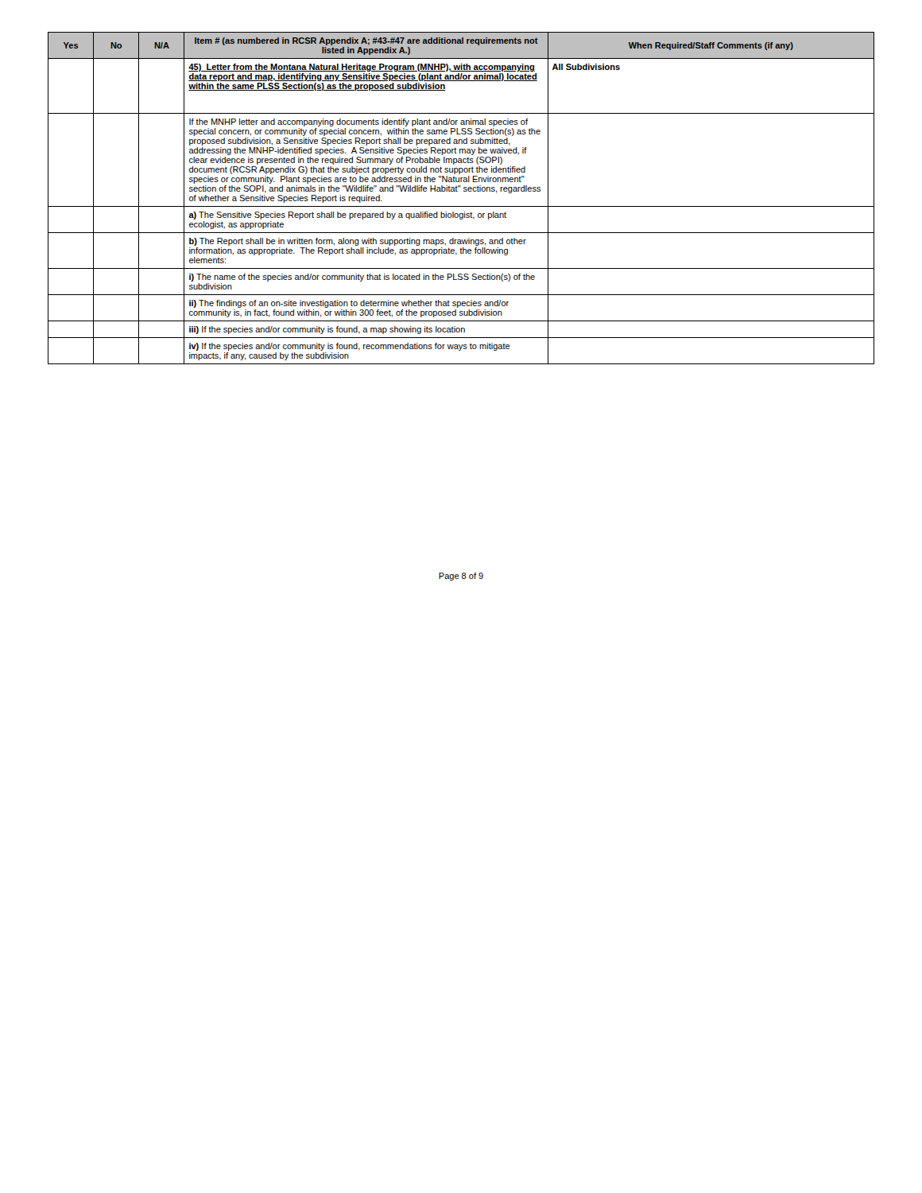| Yes | No | N/A | Item # (as numbered in RCSR Appendix A; #43-#47 are additional requirements not listed in Appendix A.) | When Required/Staff Comments (if any) |
| --- | --- | --- | --- | --- |
| | | | 45) Letter from the Montana Natural Heritage Program (MNHP), with accompanying data report and map, identifying any Sensitive Species (plant and/or animal) located within the same PLSS Section(s) as the proposed subdivision | All Subdivisions |
| | | | If the MNHP letter and accompanying documents identify plant and/or animal species of special concern, or community of special concern, within the same PLSS Section(s) as the proposed subdivision, a Sensitive Species Report shall be prepared and submitted, addressing the MNHP-identified species. A Sensitive Species Report may be waived, if clear evidence is presented in the required Summary of Probable Impacts (SOPI) document (RCSR Appendix G) that the subject property could not support the identified species or community. Plant species are to be addressed in the "Natural Environment" section of the SOPI, and animals in the "Wildlife" and "Wildlife Habitat" sections, regardless of whether a Sensitive Species Report is required. | |
| | | | a) The Sensitive Species Report shall be prepared by a qualified biologist, or plant ecologist, as appropriate | |
| | | | b) The Report shall be in written form, along with supporting maps, drawings, and other information, as appropriate. The Report shall include, as appropriate, the following elements: | |
| | | | i) The name of the species and/or community that is located in the PLSS Section(s) of the subdivision | |
| | | | ii) The findings of an on-site investigation to determine whether that species and/or community is, in fact, found within, or within 300 feet, of the proposed subdivision | |
| | | | iii) If the species and/or community is found, a map showing its location | |
| | | | iv) If the species and/or community is found, recommendations for ways to mitigate impacts, if any, caused by the subdivision | |
Page 8 of 9